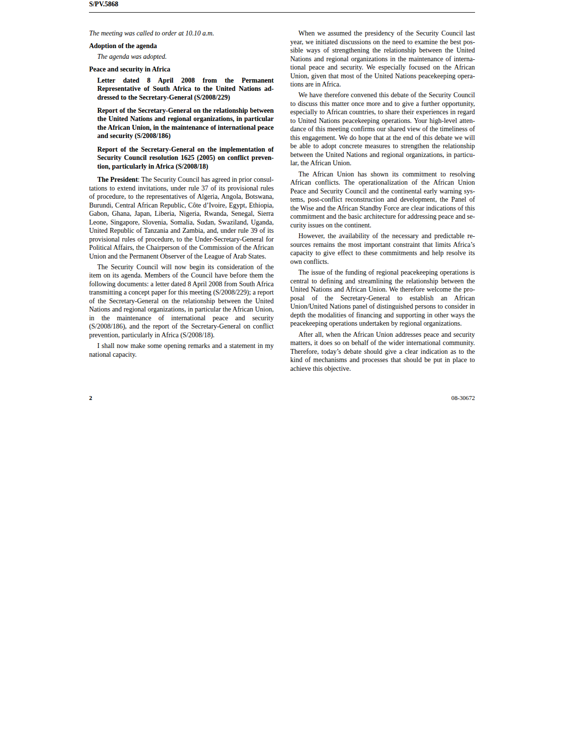S/PV.5868
The meeting was called to order at 10.10 a.m.
Adoption of the agenda
The agenda was adopted.
Peace and security in Africa
Letter dated 8 April 2008 from the Permanent Representative of South Africa to the United Nations addressed to the Secretary-General (S/2008/229)
Report of the Secretary-General on the relationship between the United Nations and regional organizations, in particular the African Union, in the maintenance of international peace and security (S/2008/186)
Report of the Secretary-General on the implementation of Security Council resolution 1625 (2005) on conflict prevention, particularly in Africa (S/2008/18)
The President: The Security Council has agreed in prior consultations to extend invitations, under rule 37 of its provisional rules of procedure, to the representatives of Algeria, Angola, Botswana, Burundi, Central African Republic, Côte d’Ivoire, Egypt, Ethiopia, Gabon, Ghana, Japan, Liberia, Nigeria, Rwanda, Senegal, Sierra Leone, Singapore, Slovenia, Somalia, Sudan, Swaziland, Uganda, United Republic of Tanzania and Zambia, and, under rule 39 of its provisional rules of procedure, to the Under-Secretary-General for Political Affairs, the Chairperson of the Commission of the African Union and the Permanent Observer of the League of Arab States.
The Security Council will now begin its consideration of the item on its agenda. Members of the Council have before them the following documents: a letter dated 8 April 2008 from South Africa transmitting a concept paper for this meeting (S/2008/229); a report of the Secretary-General on the relationship between the United Nations and regional organizations, in particular the African Union, in the maintenance of international peace and security (S/2008/186), and the report of the Secretary-General on conflict prevention, particularly in Africa (S/2008/18).
I shall now make some opening remarks and a statement in my national capacity.
When we assumed the presidency of the Security Council last year, we initiated discussions on the need to examine the best possible ways of strengthening the relationship between the United Nations and regional organizations in the maintenance of international peace and security. We especially focused on the African Union, given that most of the United Nations peacekeeping operations are in Africa.
We have therefore convened this debate of the Security Council to discuss this matter once more and to give a further opportunity, especially to African countries, to share their experiences in regard to United Nations peacekeeping operations. Your high-level attendance of this meeting confirms our shared view of the timeliness of this engagement. We do hope that at the end of this debate we will be able to adopt concrete measures to strengthen the relationship between the United Nations and regional organizations, in particular, the African Union.
The African Union has shown its commitment to resolving African conflicts. The operationalization of the African Union Peace and Security Council and the continental early warning systems, post-conflict reconstruction and development, the Panel of the Wise and the African Standby Force are clear indications of this commitment and the basic architecture for addressing peace and security issues on the continent.
However, the availability of the necessary and predictable resources remains the most important constraint that limits Africa’s capacity to give effect to these commitments and help resolve its own conflicts.
The issue of the funding of regional peacekeeping operations is central to defining and streamlining the relationship between the United Nations and African Union. We therefore welcome the proposal of the Secretary-General to establish an African Union/United Nations panel of distinguished persons to consider in depth the modalities of financing and supporting in other ways the peacekeeping operations undertaken by regional organizations.
After all, when the African Union addresses peace and security matters, it does so on behalf of the wider international community. Therefore, today’s debate should give a clear indication as to the kind of mechanisms and processes that should be put in place to achieve this objective.
2 08-30672